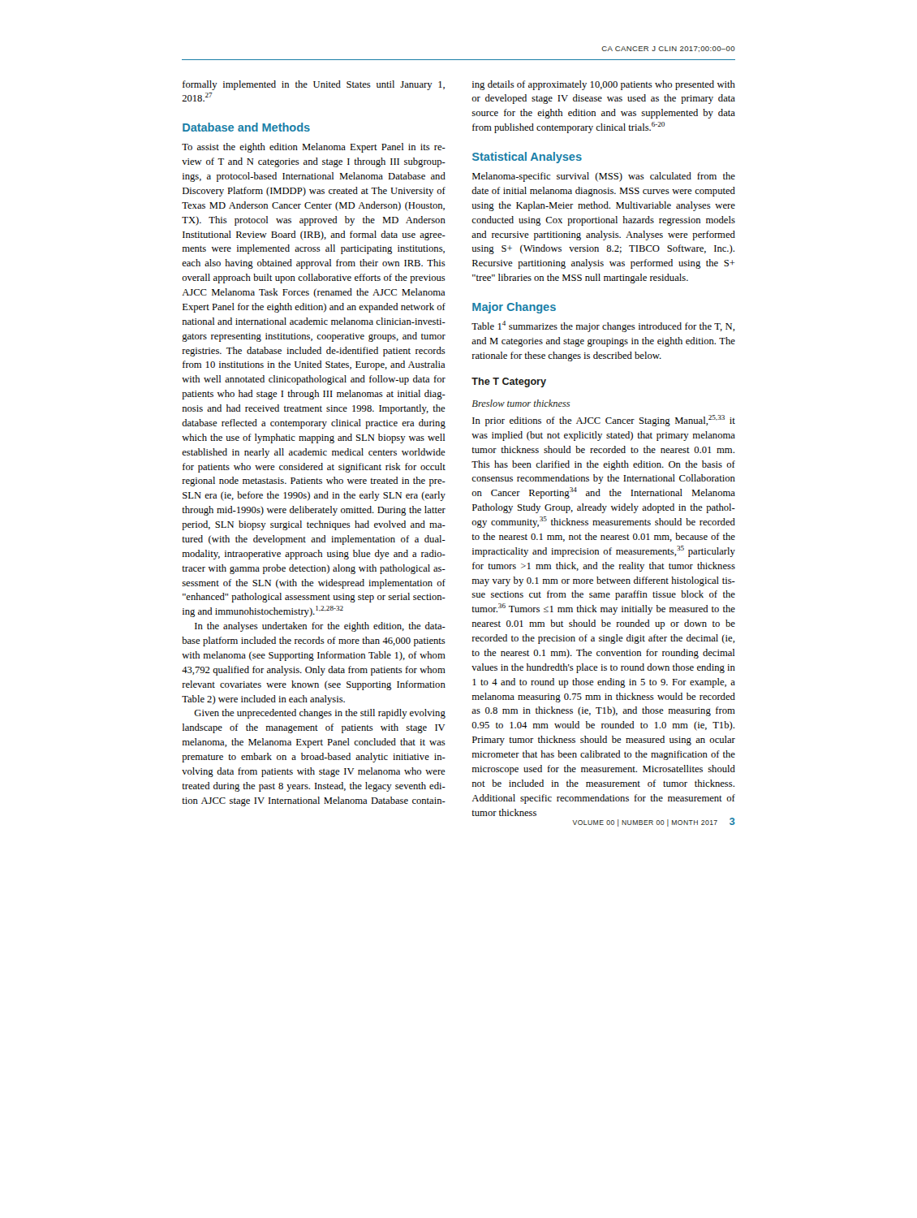CA CANCER J CLIN 2017;00:00–00
formally implemented in the United States until January 1, 2018.27
Database and Methods
To assist the eighth edition Melanoma Expert Panel in its review of T and N categories and stage I through III subgroupings, a protocol-based International Melanoma Database and Discovery Platform (IMDDP) was created at The University of Texas MD Anderson Cancer Center (MD Anderson) (Houston, TX). This protocol was approved by the MD Anderson Institutional Review Board (IRB), and formal data use agreements were implemented across all participating institutions, each also having obtained approval from their own IRB. This overall approach built upon collaborative efforts of the previous AJCC Melanoma Task Forces (renamed the AJCC Melanoma Expert Panel for the eighth edition) and an expanded network of national and international academic melanoma clinician-investigators representing institutions, cooperative groups, and tumor registries. The database included de-identified patient records from 10 institutions in the United States, Europe, and Australia with well annotated clinicopathological and follow-up data for patients who had stage I through III melanomas at initial diagnosis and had received treatment since 1998. Importantly, the database reflected a contemporary clinical practice era during which the use of lymphatic mapping and SLN biopsy was well established in nearly all academic medical centers worldwide for patients who were considered at significant risk for occult regional node metastasis. Patients who were treated in the pre-SLN era (ie, before the 1990s) and in the early SLN era (early through mid-1990s) were deliberately omitted. During the latter period, SLN biopsy surgical techniques had evolved and matured (with the development and implementation of a dual-modality, intraoperative approach using blue dye and a radiotracer with gamma probe detection) along with pathological assessment of the SLN (with the widespread implementation of "enhanced" pathological assessment using step or serial sectioning and immunohistochemistry).1,2,28-32
In the analyses undertaken for the eighth edition, the database platform included the records of more than 46,000 patients with melanoma (see Supporting Information Table 1), of whom 43,792 qualified for analysis. Only data from patients for whom relevant covariates were known (see Supporting Information Table 2) were included in each analysis.
Given the unprecedented changes in the still rapidly evolving landscape of the management of patients with stage IV melanoma, the Melanoma Expert Panel concluded that it was premature to embark on a broad-based analytic initiative involving data from patients with stage IV melanoma who were treated during the past 8 years. Instead, the legacy seventh edition AJCC stage IV International Melanoma Database containing details of approximately 10,000 patients who presented with or developed stage IV disease was used as the primary data source for the eighth edition and was supplemented by data from published contemporary clinical trials.6-20
Statistical Analyses
Melanoma-specific survival (MSS) was calculated from the date of initial melanoma diagnosis. MSS curves were computed using the Kaplan-Meier method. Multivariable analyses were conducted using Cox proportional hazards regression models and recursive partitioning analysis. Analyses were performed using S+ (Windows version 8.2; TIBCO Software, Inc.). Recursive partitioning analysis was performed using the S+ "tree" libraries on the MSS null martingale residuals.
Major Changes
Table 14 summarizes the major changes introduced for the T, N, and M categories and stage groupings in the eighth edition. The rationale for these changes is described below.
The T Category
Breslow tumor thickness
In prior editions of the AJCC Cancer Staging Manual,25,33 it was implied (but not explicitly stated) that primary melanoma tumor thickness should be recorded to the nearest 0.01 mm. This has been clarified in the eighth edition. On the basis of consensus recommendations by the International Collaboration on Cancer Reporting34 and the International Melanoma Pathology Study Group, already widely adopted in the pathology community,35 thickness measurements should be recorded to the nearest 0.1 mm, not the nearest 0.01 mm, because of the impracticality and imprecision of measurements,35 particularly for tumors >1 mm thick, and the reality that tumor thickness may vary by 0.1 mm or more between different histological tissue sections cut from the same paraffin tissue block of the tumor.36 Tumors ≤1 mm thick may initially be measured to the nearest 0.01 mm but should be rounded up or down to be recorded to the precision of a single digit after the decimal (ie, to the nearest 0.1 mm). The convention for rounding decimal values in the hundredth's place is to round down those ending in 1 to 4 and to round up those ending in 5 to 9. For example, a melanoma measuring 0.75 mm in thickness would be recorded as 0.8 mm in thickness (ie, T1b), and those measuring from 0.95 to 1.04 mm would be rounded to 1.0 mm (ie, T1b). Primary tumor thickness should be measured using an ocular micrometer that has been calibrated to the magnification of the microscope used for the measurement. Microsatellites should not be included in the measurement of tumor thickness. Additional specific recommendations for the measurement of tumor thickness
VOLUME 00 | NUMBER 00 | MONTH 2017 3